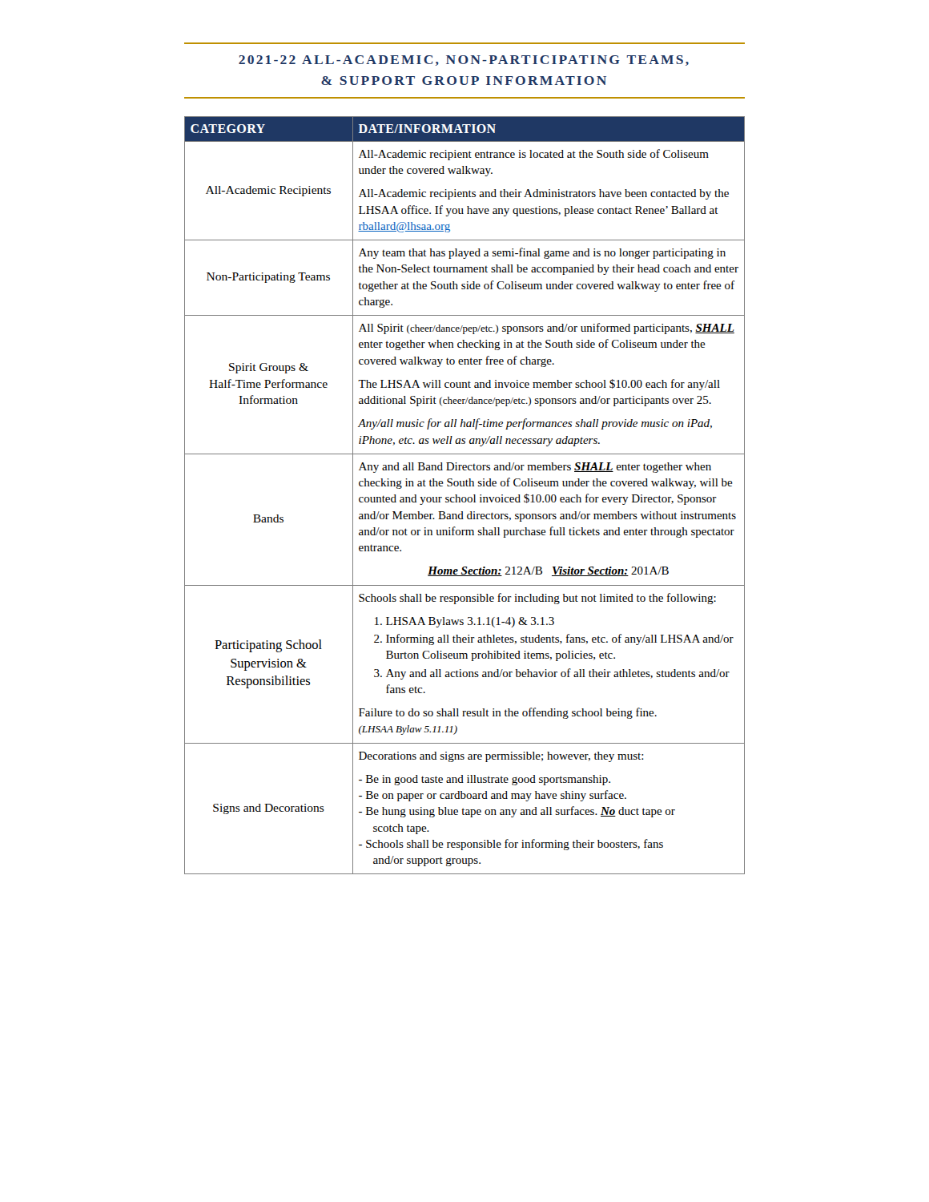2021-22 All-Academic, Non-Participating Teams,
& Support Group Information
| CATEGORY | DATE/INFORMATION |
| --- | --- |
| All-Academic Recipients | All-Academic recipient entrance is located at the South side of Coliseum under the covered walkway. All-Academic recipients and their Administrators have been contacted by the LHSAA office. If you have any questions, please contact Renee’ Ballard at rballard@lhsaa.org |
| Non-Participating Teams | Any team that has played a semi-final game and is no longer participating in the Non-Select tournament shall be accompanied by their head coach and enter together at the South side of Coliseum under covered walkway to enter free of charge. |
| Spirit Groups & Half-Time Performance Information | All Spirit (cheer/dance/pep/etc.) sponsors and/or uniformed participants, SHALL enter together when checking in at the South side of Coliseum under the covered walkway to enter free of charge. The LHSAA will count and invoice member school $10.00 each for any/all additional Spirit (cheer/dance/pep/etc.) sponsors and/or participants over 25. Any/all music for all half-time performances shall provide music on iPad, iPhone, etc. as well as any/all necessary adapters. |
| Bands | Any and all Band Directors and/or members SHALL enter together when checking in at the South side of Coliseum under the covered walkway, will be counted and your school invoiced $10.00 each for every Director, Sponsor and/or Member. Band directors, sponsors and/or members without instruments and/or not or in uniform shall purchase full tickets and enter through spectator entrance. Home Section: 212A/B Visitor Section: 201A/B |
| Participating School Supervision & Responsibilities | Schools shall be responsible for including but not limited to the following: LHSAA Bylaws 3.1.1(1-4) & 3.1.3 Informing all their athletes, students, fans, etc. of any/all LHSAA and/or Burton Coliseum prohibited items, policies, etc. Any and all actions and/or behavior of all their athletes, students and/or fans etc. Failure to do so shall result in the offending school being fine. (LHSAA Bylaw 5.11.11) |
| Signs and Decorations | Decorations and signs are permissible; however, they must: - Be in good taste and illustrate good sportsmanship. - Be on paper or cardboard and may have shiny surface. - Be hung using blue tape on any and all surfaces. No duct tape or scotch tape. - Schools shall be responsible for informing their boosters, fans and/or support groups. |